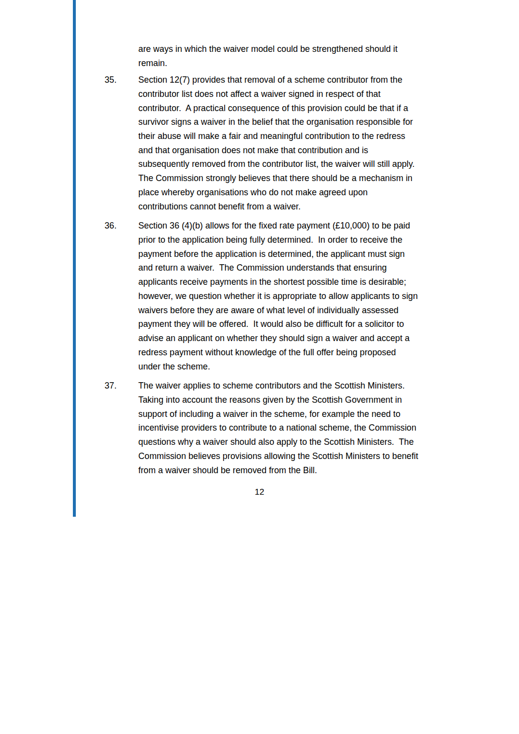are ways in which the waiver model could be strengthened should it remain.
35.
Section 12(7) provides that removal of a scheme contributor from the contributor list does not affect a waiver signed in respect of that contributor. A practical consequence of this provision could be that if a survivor signs a waiver in the belief that the organisation responsible for their abuse will make a fair and meaningful contribution to the redress and that organisation does not make that contribution and is subsequently removed from the contributor list, the waiver will still apply. The Commission strongly believes that there should be a mechanism in place whereby organisations who do not make agreed upon contributions cannot benefit from a waiver.
36.
Section 36 (4)(b) allows for the fixed rate payment (£10,000) to be paid prior to the application being fully determined. In order to receive the payment before the application is determined, the applicant must sign and return a waiver. The Commission understands that ensuring applicants receive payments in the shortest possible time is desirable; however, we question whether it is appropriate to allow applicants to sign waivers before they are aware of what level of individually assessed payment they will be offered. It would also be difficult for a solicitor to advise an applicant on whether they should sign a waiver and accept a redress payment without knowledge of the full offer being proposed under the scheme.
37.
The waiver applies to scheme contributors and the Scottish Ministers. Taking into account the reasons given by the Scottish Government in support of including a waiver in the scheme, for example the need to incentivise providers to contribute to a national scheme, the Commission questions why a waiver should also apply to the Scottish Ministers. The Commission believes provisions allowing the Scottish Ministers to benefit from a waiver should be removed from the Bill.
12